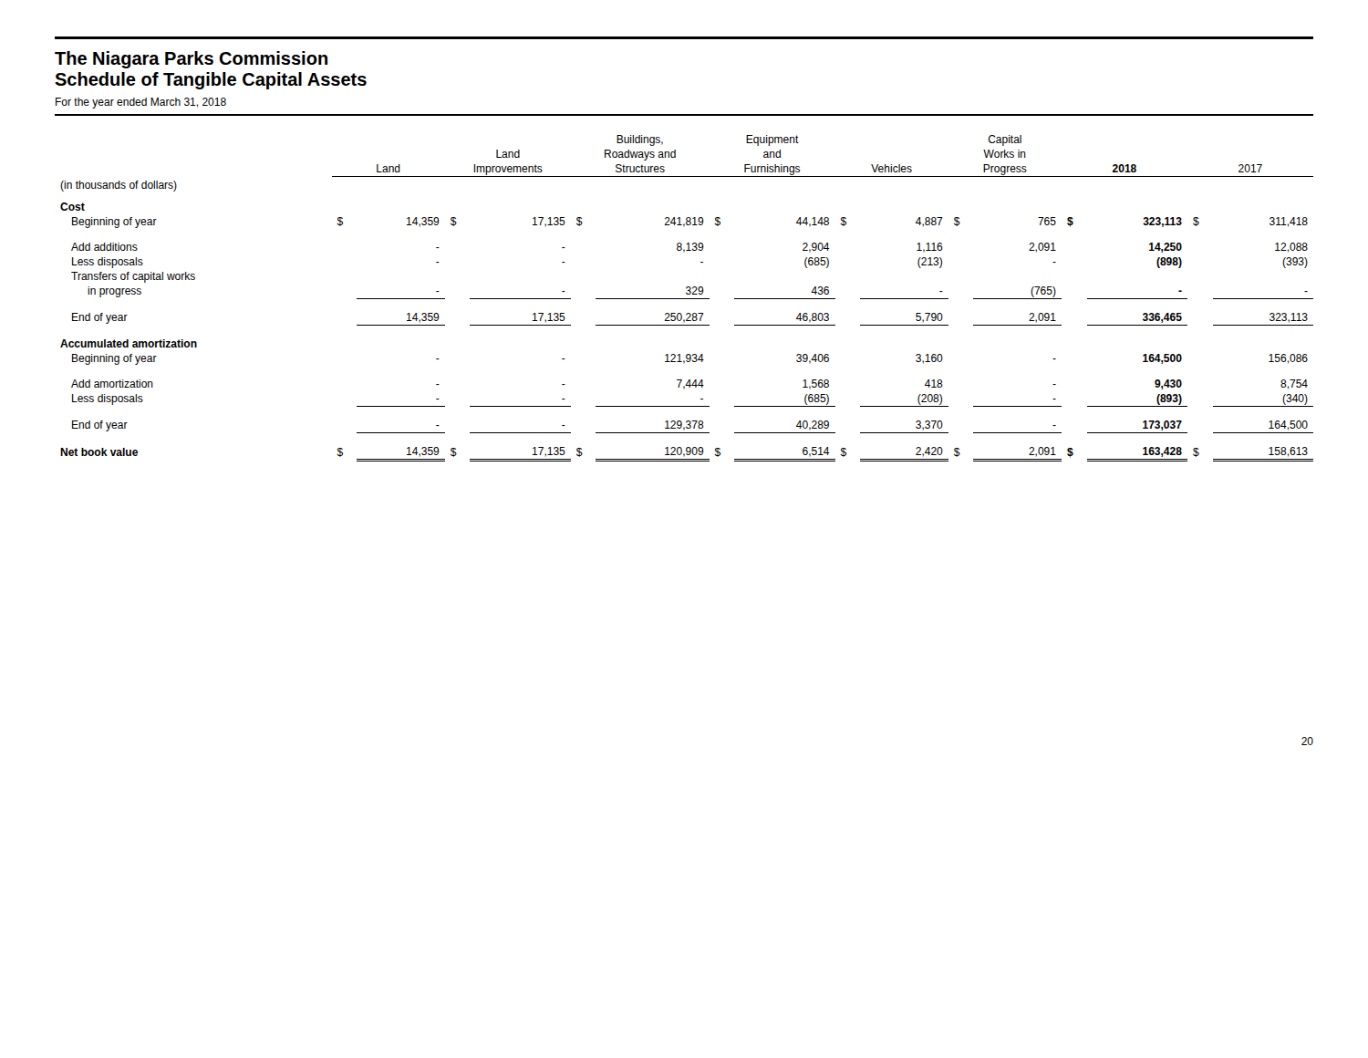The Niagara Parks Commission
Schedule of Tangible Capital Assets
For the year ended March 31, 2018
| | | | Buildings, | Equipment | | Capital | | |
| --- | --- | --- | --- | --- | --- | --- | --- | --- |
| | | Land | Roadways and | and | | Works in | | |
| | Land | Improvements | Structures | Furnishings | Vehicles | Progress | 2018 | 2017 |
| (in thousands of dollars) | |
| Cost | |
| Beginning of year | $ | 14,359 | $ | 17,135 | $ | 241,819 | $ | 44,148 | $ | 4,887 | $ | 765 | $ | 323,113 | $ | 311,418 |
| Add additions | | - | | - | | 8,139 | | 2,904 | | 1,116 | | 2,091 | | 14,250 | | 12,088 |
| Less disposals | | - | | - | | - | | (685) | | (213) | | - | | (898) | | (393) |
| Transfers of capital works | |
| in progress | | - | | - | | 329 | | 436 | | - | | (765) | | - | | - |
| End of year | | 14,359 | | 17,135 | | 250,287 | | 46,803 | | 5,790 | | 2,091 | | 336,465 | | 323,113 |
| Accumulated amortization | |
| Beginning of year | | - | | - | | 121,934 | | 39,406 | | 3,160 | | - | | 164,500 | | 156,086 |
| Add amortization | | - | | - | | 7,444 | | 1,568 | | 418 | | - | | 9,430 | | 8,754 |
| Less disposals | | - | | - | | - | | (685) | | (208) | | - | | (893) | | (340) |
| End of year | | - | | - | | 129,378 | | 40,289 | | 3,370 | | - | | 173,037 | | 164,500 |
| Net book value | $ | 14,359 | $ | 17,135 | $ | 120,909 | $ | 6,514 | $ | 2,420 | $ | 2,091 | $ | 163,428 | $ | 158,613 |
20